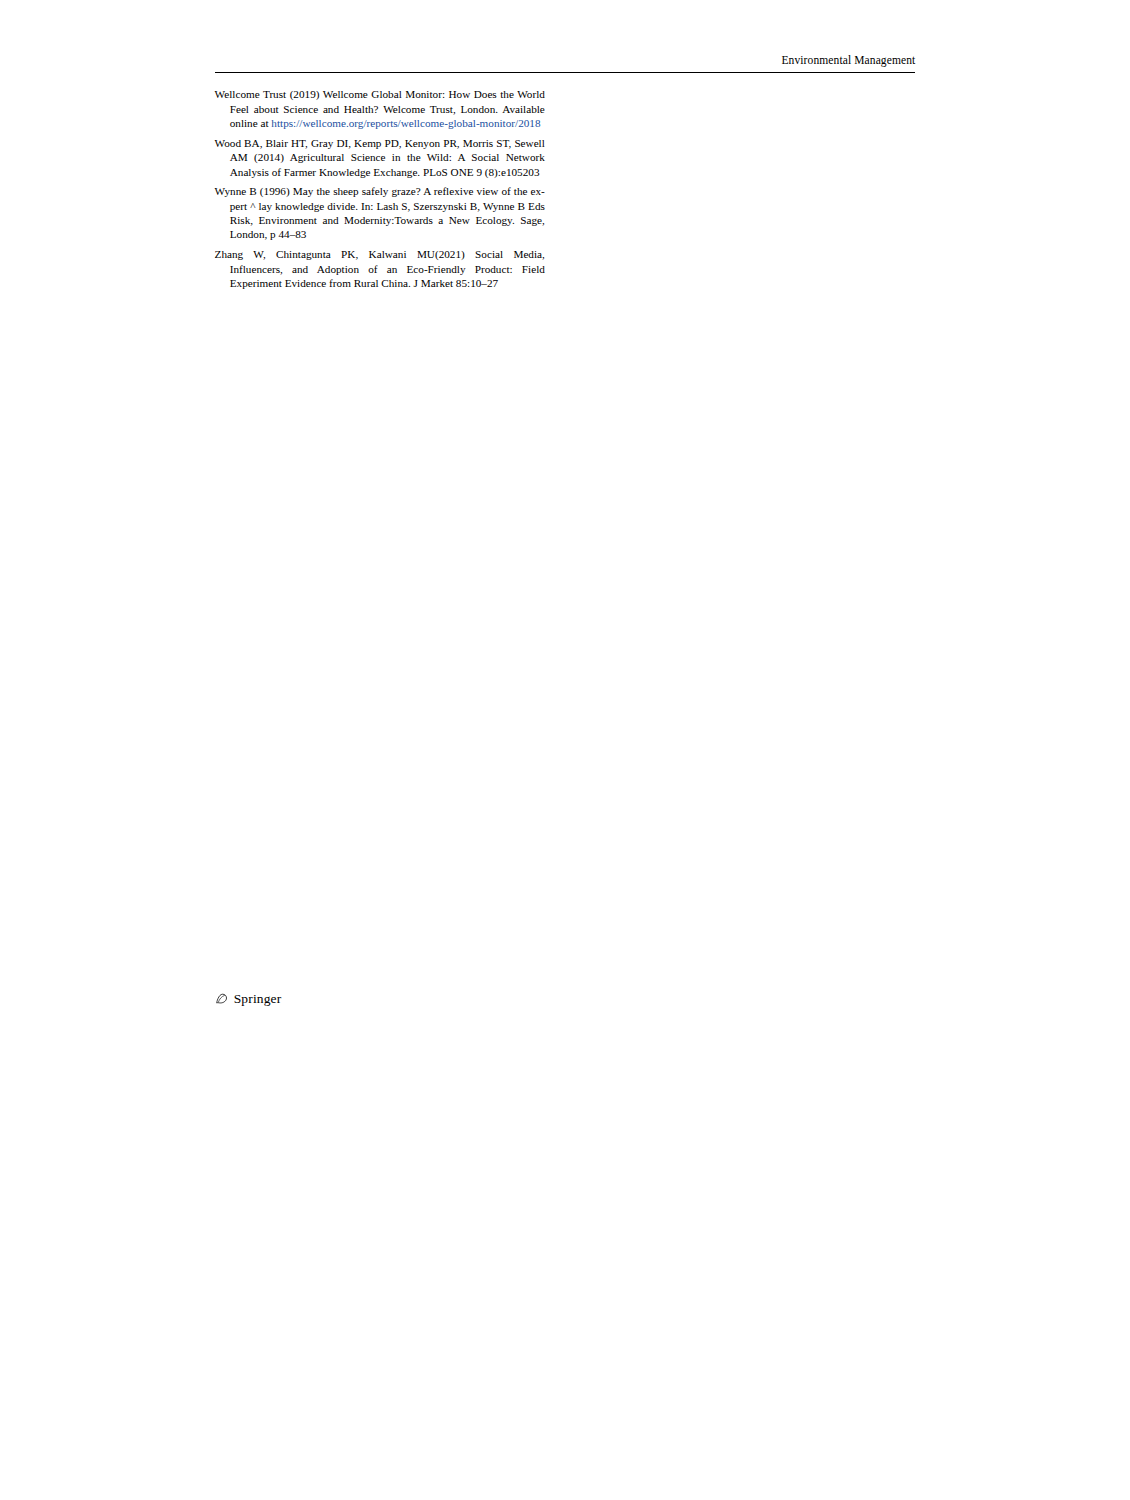Environmental Management
Wellcome Trust (2019) Wellcome Global Monitor: How Does the World Feel about Science and Health? Welcome Trust, London. Available online at https://wellcome.org/reports/wellcome-global-monitor/2018
Wood BA, Blair HT, Gray DI, Kemp PD, Kenyon PR, Morris ST, Sewell AM (2014) Agricultural Science in the Wild: A Social Network Analysis of Farmer Knowledge Exchange. PLoS ONE 9 (8):e105203
Wynne B (1996) May the sheep safely graze? A reflexive view of the expert ^ lay knowledge divide. In: Lash S, Szerszynski B, Wynne B Eds Risk, Environment and Modernity:Towards a New Ecology. Sage, London, p 44–83
Zhang W, Chintagunta PK, Kalwani MU(2021) Social Media, Influencers, and Adoption of an Eco-Friendly Product: Field Experiment Evidence from Rural China. J Market 85:10–27
Springer